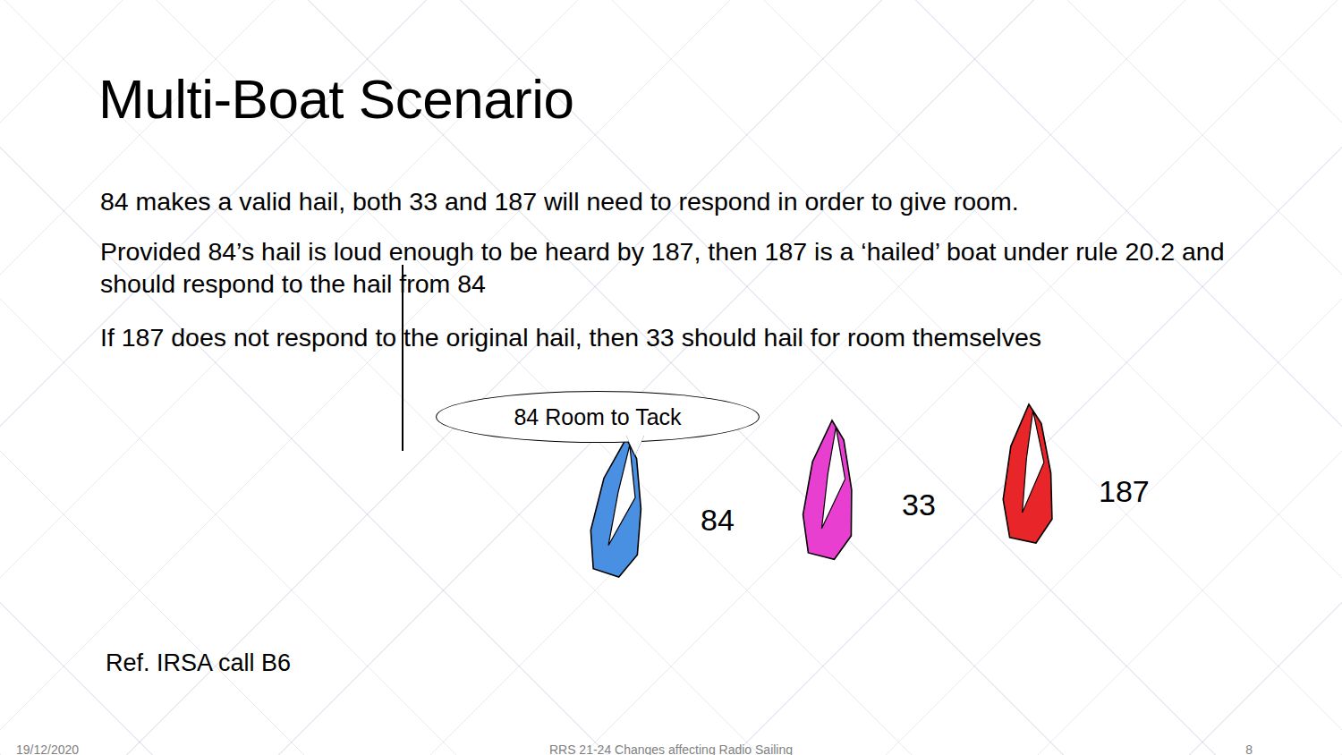Multi-Boat Scenario
84 makes a valid hail, both 33 and 187 will need to respond in order to give room.
Provided 84’s hail is loud enough to be heard by 187, then 187 is a ‘hailed’ boat under rule 20.2 and should respond to the hail from 84
If 187 does not respond to the original hail, then 33 should hail for room themselves
84
33
187
84 Room to Tack
Ref. IRSA call B6
19/12/2020 RRS 21-24 Changes affecting Radio Sailing 8